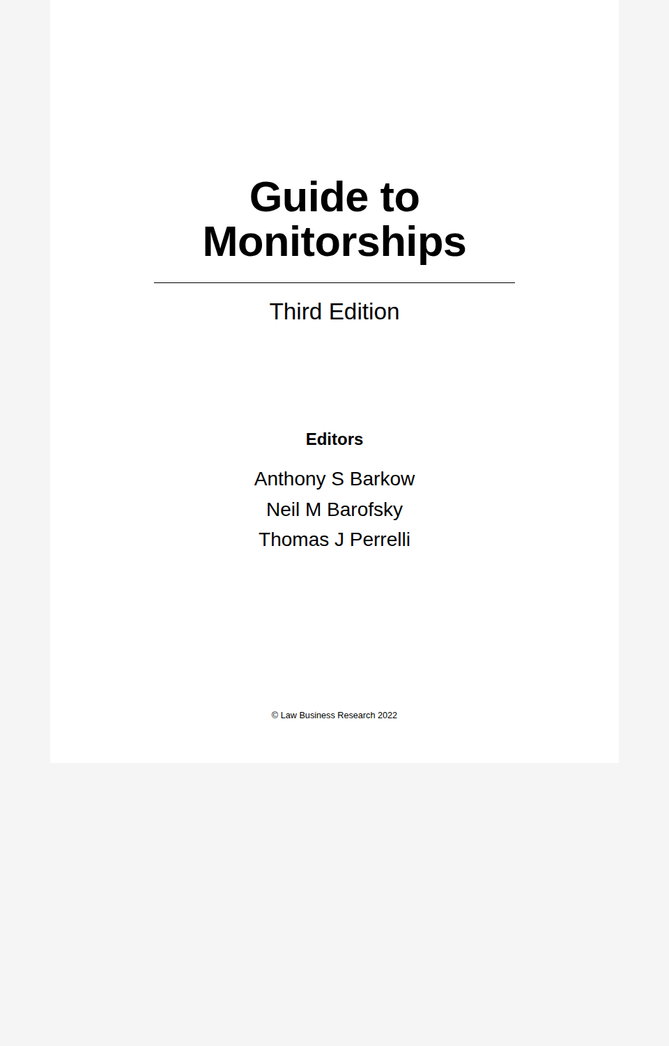Guide to Monitorships
Third Edition
Editors
Anthony S Barkow
Neil M Barofsky
Thomas J Perrelli
© Law Business Research 2022